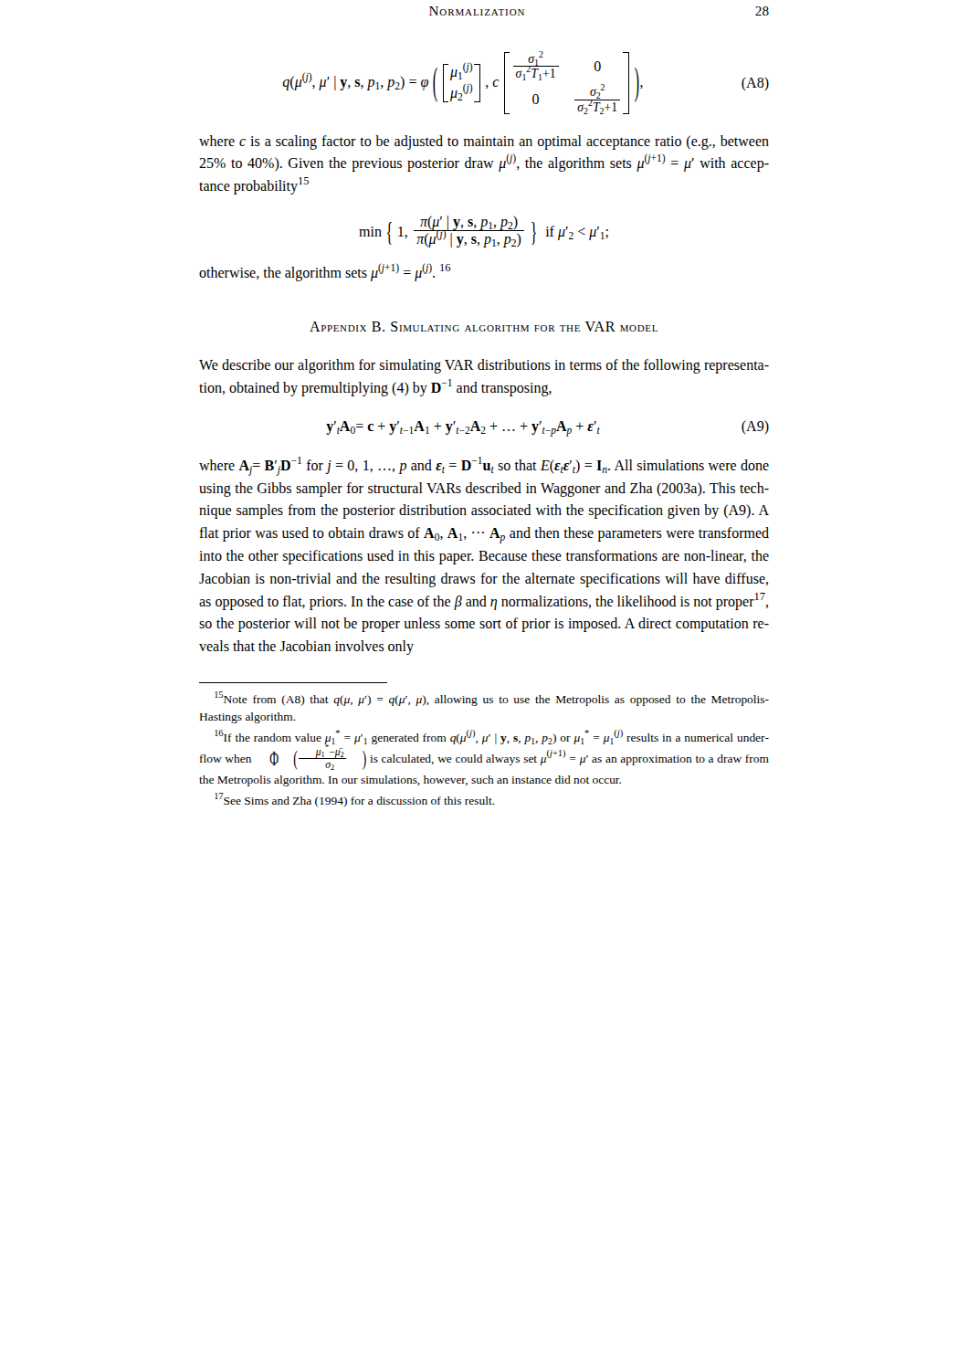Normalization 28
q(μ(j), μ′ | y, s, p1, p2) = φ ( μ1(j) μ2(j) , c σ12 σ12T1+1 0 0 σ22 σ22T2+1 ),
(A8)
where c is a scaling factor to be adjusted to maintain an optimal acceptance ratio (e.g., between 25% to 40%). Given the previous posterior draw μ(j), the algorithm sets μ(j+1) = μ′ with acceptance probability15
min { 1, π(μ′ | y, s, p1, p2) π(μ(j) | y, s, p1, p2) } if μ′2 < μ′1;
otherwise, the algorithm sets μ(j+1) = μ(j). 16
Appendix B. Simulating algorithm for the VAR model
We describe our algorithm for simulating VAR distributions in terms of the following representation, obtained by premultiplying (4) by D−1 and transposing,
y′tA0= c + y′t−1A1 + y′t−2A2 + … + y′t−pAp + ε′t
(A9)
where Aj= B′jD−1 for j = 0, 1, …, p and εt = D−1ut so that E(εtε′t) = In. All simulations were done using the Gibbs sampler for structural VARs described in Waggoner and Zha (2003a). This technique samples from the posterior distribution associated with the specification given by (A9). A flat prior was used to obtain draws of A0, A1, ··· Ap and then these parameters were transformed into the other specifications used in this paper. Because these transformations are non-linear, the Jacobian is non-trivial and the resulting draws for the alternate specifications will have diffuse, as opposed to flat, priors. In the case of the β and η normalizations, the likelihood is not proper17, so the posterior will not be proper unless some sort of prior is imposed. A direct computation reveals that the Jacobian involves only
15Note from (A8) that q(μ, μ′) = q(μ′, μ), allowing us to use the Metropolis as opposed to the Metropolis-Hastings algorithm.
16If the random value μ1* = μ′1 generated from q(μ(j), μ′ | y, s, p1, p2) or μ1* = μ1(j) results in a numerical underflow when Φ(μ1*−μ̄2 σ2) is calculated, we could always set μ(j+1) = μ′ as an approximation to a draw from the Metropolis algorithm. In our simulations, however, such an instance did not occur.
17See Sims and Zha (1994) for a discussion of this result.